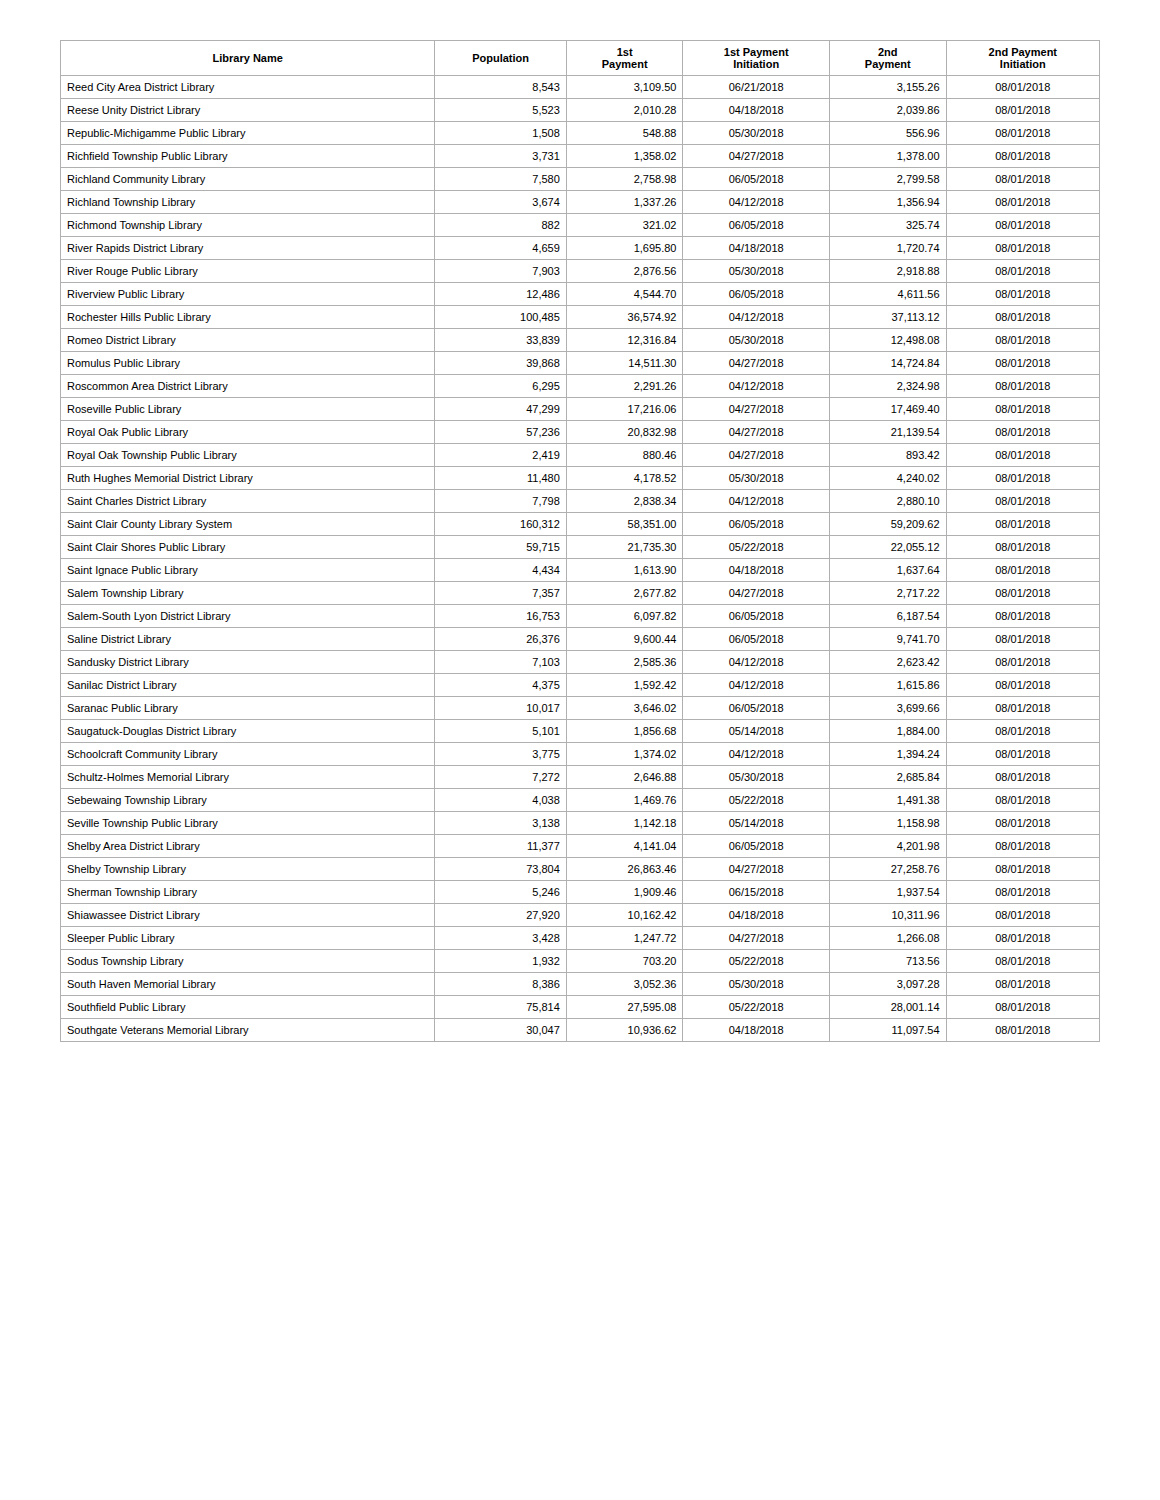Library payments by population
| Library Name | Population | 1st Payment | 1st Payment Initiation | 2nd Payment | 2nd Payment Initiation |
| --- | --- | --- | --- | --- | --- |
| Reed City Area District Library | 8,543 | 3,109.50 | 06/21/2018 | 3,155.26 | 08/01/2018 |
| Reese Unity District Library | 5,523 | 2,010.28 | 04/18/2018 | 2,039.86 | 08/01/2018 |
| Republic-Michigamme Public Library | 1,508 | 548.88 | 05/30/2018 | 556.96 | 08/01/2018 |
| Richfield Township Public Library | 3,731 | 1,358.02 | 04/27/2018 | 1,378.00 | 08/01/2018 |
| Richland Community Library | 7,580 | 2,758.98 | 06/05/2018 | 2,799.58 | 08/01/2018 |
| Richland Township Library | 3,674 | 1,337.26 | 04/12/2018 | 1,356.94 | 08/01/2018 |
| Richmond Township Library | 882 | 321.02 | 06/05/2018 | 325.74 | 08/01/2018 |
| River Rapids District Library | 4,659 | 1,695.80 | 04/18/2018 | 1,720.74 | 08/01/2018 |
| River Rouge Public Library | 7,903 | 2,876.56 | 05/30/2018 | 2,918.88 | 08/01/2018 |
| Riverview Public Library | 12,486 | 4,544.70 | 06/05/2018 | 4,611.56 | 08/01/2018 |
| Rochester Hills Public Library | 100,485 | 36,574.92 | 04/12/2018 | 37,113.12 | 08/01/2018 |
| Romeo District Library | 33,839 | 12,316.84 | 05/30/2018 | 12,498.08 | 08/01/2018 |
| Romulus Public Library | 39,868 | 14,511.30 | 04/27/2018 | 14,724.84 | 08/01/2018 |
| Roscommon Area District Library | 6,295 | 2,291.26 | 04/12/2018 | 2,324.98 | 08/01/2018 |
| Roseville Public Library | 47,299 | 17,216.06 | 04/27/2018 | 17,469.40 | 08/01/2018 |
| Royal Oak Public Library | 57,236 | 20,832.98 | 04/27/2018 | 21,139.54 | 08/01/2018 |
| Royal Oak Township Public Library | 2,419 | 880.46 | 04/27/2018 | 893.42 | 08/01/2018 |
| Ruth Hughes Memorial District Library | 11,480 | 4,178.52 | 05/30/2018 | 4,240.02 | 08/01/2018 |
| Saint Charles District Library | 7,798 | 2,838.34 | 04/12/2018 | 2,880.10 | 08/01/2018 |
| Saint Clair County Library System | 160,312 | 58,351.00 | 06/05/2018 | 59,209.62 | 08/01/2018 |
| Saint Clair Shores Public Library | 59,715 | 21,735.30 | 05/22/2018 | 22,055.12 | 08/01/2018 |
| Saint Ignace Public Library | 4,434 | 1,613.90 | 04/18/2018 | 1,637.64 | 08/01/2018 |
| Salem Township Library | 7,357 | 2,677.82 | 04/27/2018 | 2,717.22 | 08/01/2018 |
| Salem-South Lyon District Library | 16,753 | 6,097.82 | 06/05/2018 | 6,187.54 | 08/01/2018 |
| Saline District Library | 26,376 | 9,600.44 | 06/05/2018 | 9,741.70 | 08/01/2018 |
| Sandusky District Library | 7,103 | 2,585.36 | 04/12/2018 | 2,623.42 | 08/01/2018 |
| Sanilac District Library | 4,375 | 1,592.42 | 04/12/2018 | 1,615.86 | 08/01/2018 |
| Saranac Public Library | 10,017 | 3,646.02 | 06/05/2018 | 3,699.66 | 08/01/2018 |
| Saugatuck-Douglas District Library | 5,101 | 1,856.68 | 05/14/2018 | 1,884.00 | 08/01/2018 |
| Schoolcraft Community Library | 3,775 | 1,374.02 | 04/12/2018 | 1,394.24 | 08/01/2018 |
| Schultz-Holmes Memorial Library | 7,272 | 2,646.88 | 05/30/2018 | 2,685.84 | 08/01/2018 |
| Sebewaing Township Library | 4,038 | 1,469.76 | 05/22/2018 | 1,491.38 | 08/01/2018 |
| Seville Township Public Library | 3,138 | 1,142.18 | 05/14/2018 | 1,158.98 | 08/01/2018 |
| Shelby Area District Library | 11,377 | 4,141.04 | 06/05/2018 | 4,201.98 | 08/01/2018 |
| Shelby Township Library | 73,804 | 26,863.46 | 04/27/2018 | 27,258.76 | 08/01/2018 |
| Sherman Township Library | 5,246 | 1,909.46 | 06/15/2018 | 1,937.54 | 08/01/2018 |
| Shiawassee District Library | 27,920 | 10,162.42 | 04/18/2018 | 10,311.96 | 08/01/2018 |
| Sleeper Public Library | 3,428 | 1,247.72 | 04/27/2018 | 1,266.08 | 08/01/2018 |
| Sodus Township Library | 1,932 | 703.20 | 05/22/2018 | 713.56 | 08/01/2018 |
| South Haven Memorial Library | 8,386 | 3,052.36 | 05/30/2018 | 3,097.28 | 08/01/2018 |
| Southfield Public Library | 75,814 | 27,595.08 | 05/22/2018 | 28,001.14 | 08/01/2018 |
| Southgate Veterans Memorial Library | 30,047 | 10,936.62 | 04/18/2018 | 11,097.54 | 08/01/2018 |